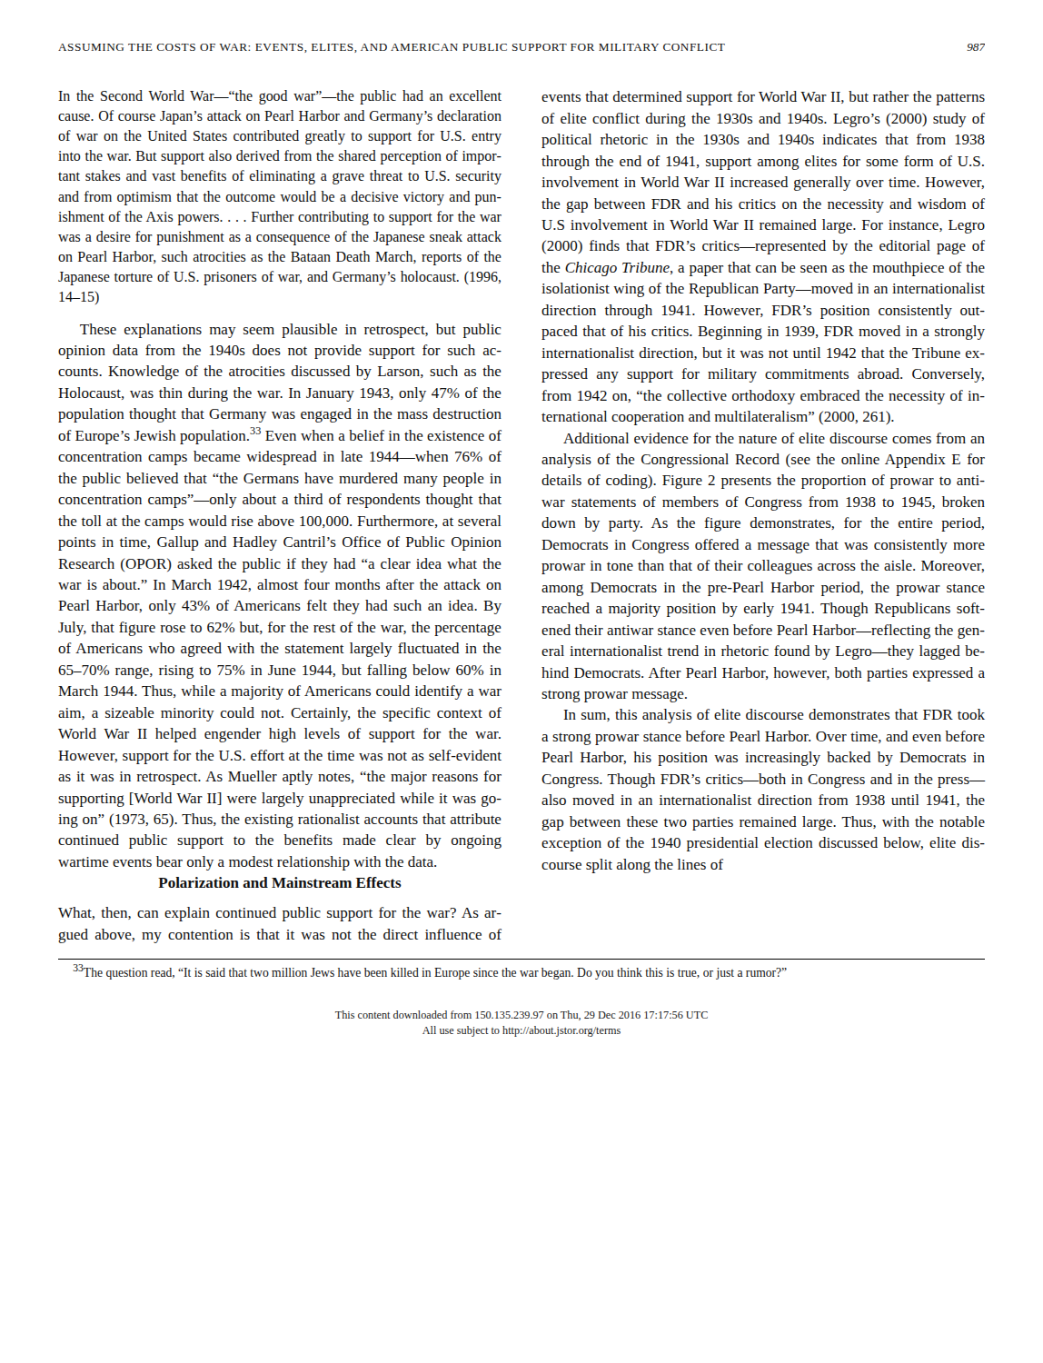ASSUMING THE COSTS OF WAR: EVENTS, ELITES, AND AMERICAN PUBLIC SUPPORT FOR MILITARY CONFLICT987
In the Second World War—“the good war”—the public had an excellent cause. Of course Japan’s attack on Pearl Harbor and Germany’s declaration of war on the United States contributed greatly to support for U.S. entry into the war. But support also derived from the shared perception of important stakes and vast benefits of eliminating a grave threat to U.S. security and from optimism that the outcome would be a decisive victory and punishment of the Axis powers. . . . Further contributing to support for the war was a desire for punishment as a consequence of the Japanese sneak attack on Pearl Harbor, such atrocities as the Bataan Death March, reports of the Japanese torture of U.S. prisoners of war, and Germany’s holocaust. (1996, 14–15)
These explanations may seem plausible in retrospect, but public opinion data from the 1940s does not provide support for such accounts. Knowledge of the atrocities discussed by Larson, such as the Holocaust, was thin during the war. In January 1943, only 47% of the population thought that Germany was engaged in the mass destruction of Europe’s Jewish population.33 Even when a belief in the existence of concentration camps became widespread in late 1944—when 76% of the public believed that “the Germans have murdered many people in concentration camps”—only about a third of respondents thought that the toll at the camps would rise above 100,000. Furthermore, at several points in time, Gallup and Hadley Cantril’s Office of Public Opinion Research (OPOR) asked the public if they had “a clear idea what the war is about.” In March 1942, almost four months after the attack on Pearl Harbor, only 43% of Americans felt they had such an idea. By July, that figure rose to 62% but, for the rest of the war, the percentage of Americans who agreed with the statement largely fluctuated in the 65–70% range, rising to 75% in June 1944, but falling below 60% in March 1944. Thus, while a majority of Americans could identify a war aim, a sizeable minority could not. Certainly, the specific context of World War II helped engender high levels of support for the war. However, support for the U.S. effort at the time was not as self-evident as it was in retrospect. As Mueller aptly notes, “the major reasons for supporting [World War II] were largely unappreciated while it was going on” (1973, 65). Thus, the existing rationalist accounts that attribute continued public support to the benefits made clear by ongoing wartime events bear only a modest relationship with the data.
Polarization and Mainstream Effects
What, then, can explain continued public support for the war? As argued above, my contention is that it was not the direct influence of events that determined support for World War II, but rather the patterns of elite conflict during the 1930s and 1940s. Legro’s (2000) study of political rhetoric in the 1930s and 1940s indicates that from 1938 through the end of 1941, support among elites for some form of U.S. involvement in World War II increased generally over time. However, the gap between FDR and his critics on the necessity and wisdom of U.S involvement in World War II remained large. For instance, Legro (2000) finds that FDR’s critics—represented by the editorial page of the Chicago Tribune, a paper that can be seen as the mouthpiece of the isolationist wing of the Republican Party—moved in an internationalist direction through 1941. However, FDR’s position consistently outpaced that of his critics. Beginning in 1939, FDR moved in a strongly internationalist direction, but it was not until 1942 that the Tribune expressed any support for military commitments abroad. Conversely, from 1942 on, “the collective orthodoxy embraced the necessity of international cooperation and multilateralism” (2000, 261).
Additional evidence for the nature of elite discourse comes from an analysis of the Congressional Record (see the online Appendix E for details of coding). Figure 2 presents the proportion of prowar to antiwar statements of members of Congress from 1938 to 1945, broken down by party. As the figure demonstrates, for the entire period, Democrats in Congress offered a message that was consistently more prowar in tone than that of their colleagues across the aisle. Moreover, among Democrats in the pre-Pearl Harbor period, the prowar stance reached a majority position by early 1941. Though Republicans softened their antiwar stance even before Pearl Harbor—reflecting the general internationalist trend in rhetoric found by Legro—they lagged behind Democrats. After Pearl Harbor, however, both parties expressed a strong prowar message.
In sum, this analysis of elite discourse demonstrates that FDR took a strong prowar stance before Pearl Harbor. Over time, and even before Pearl Harbor, his position was increasingly backed by Democrats in Congress. Though FDR’s critics—both in Congress and in the press—also moved in an internationalist direction from 1938 until 1941, the gap between these two parties remained large. Thus, with the notable exception of the 1940 presidential election discussed below, elite discourse split along the lines of
33The question read, “It is said that two million Jews have been killed in Europe since the war began. Do you think this is true, or just a rumor?”
This content downloaded from 150.135.239.97 on Thu, 29 Dec 2016 17:17:56 UTC
All use subject to http://about.jstor.org/terms